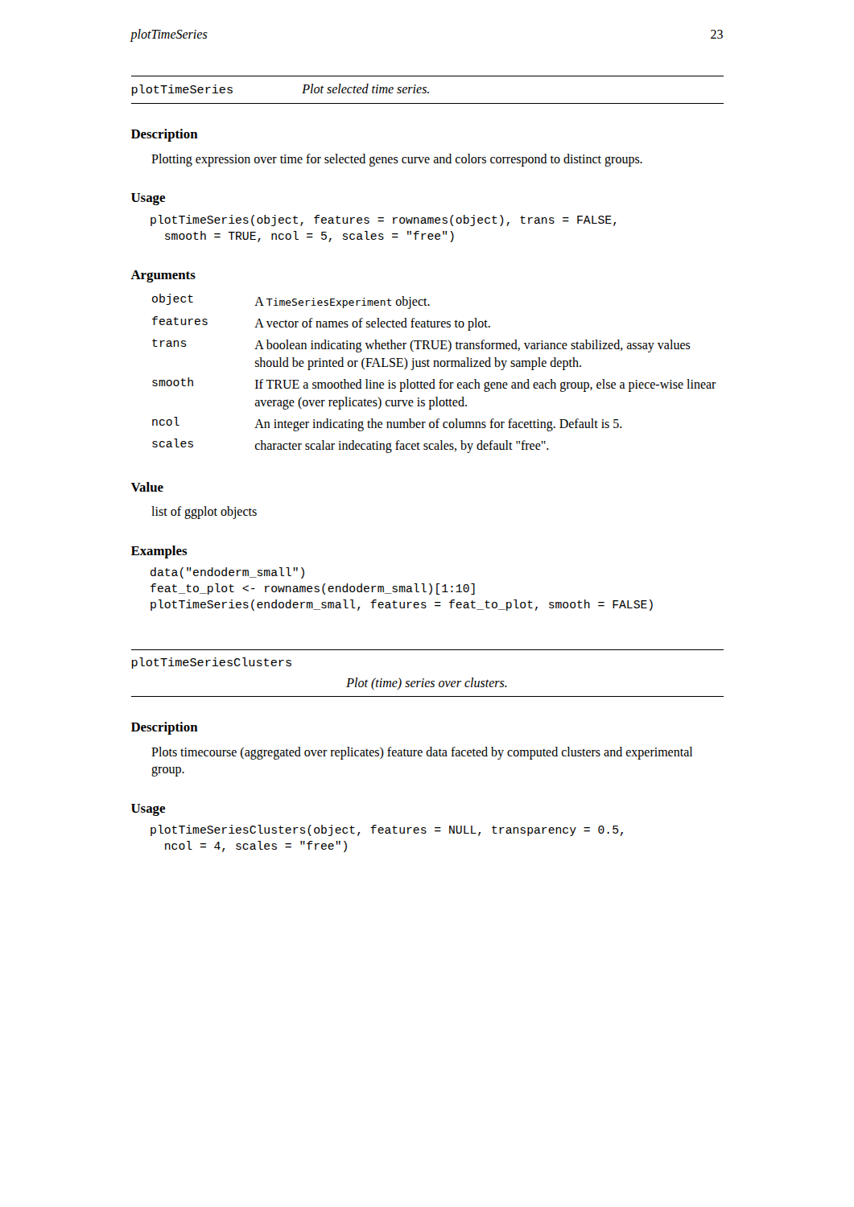plotTimeSeries 23
plotTimeSeries Plot selected time series.
Description
Plotting expression over time for selected genes curve and colors correspond to distinct groups.
Usage
plotTimeSeries(object, features = rownames(object), trans = FALSE,
  smooth = TRUE, ncol = 5, scales = "free")
Arguments
| object | A TimeSeriesExperiment object. |
| features | A vector of names of selected features to plot. |
| trans | A boolean indicating whether (TRUE) transformed, variance stabilized, assay values should be printed or (FALSE) just normalized by sample depth. |
| smooth | If TRUE a smoothed line is plotted for each gene and each group, else a piece-wise linear average (over replicates) curve is plotted. |
| ncol | An integer indicating the number of columns for facetting. Default is 5. |
| scales | character scalar indecating facet scales, by default "free". |
Value
list of ggplot objects
Examples
data("endoderm_small")
feat_to_plot <- rownames(endoderm_small)[1:10]
plotTimeSeries(endoderm_small, features = feat_to_plot, smooth = FALSE)
plotTimeSeriesClusters Plot (time) series over clusters.
Description
Plots timecourse (aggregated over replicates) feature data faceted by computed clusters and experimental group.
Usage
plotTimeSeriesClusters(object, features = NULL, transparency = 0.5,
  ncol = 4, scales = "free")